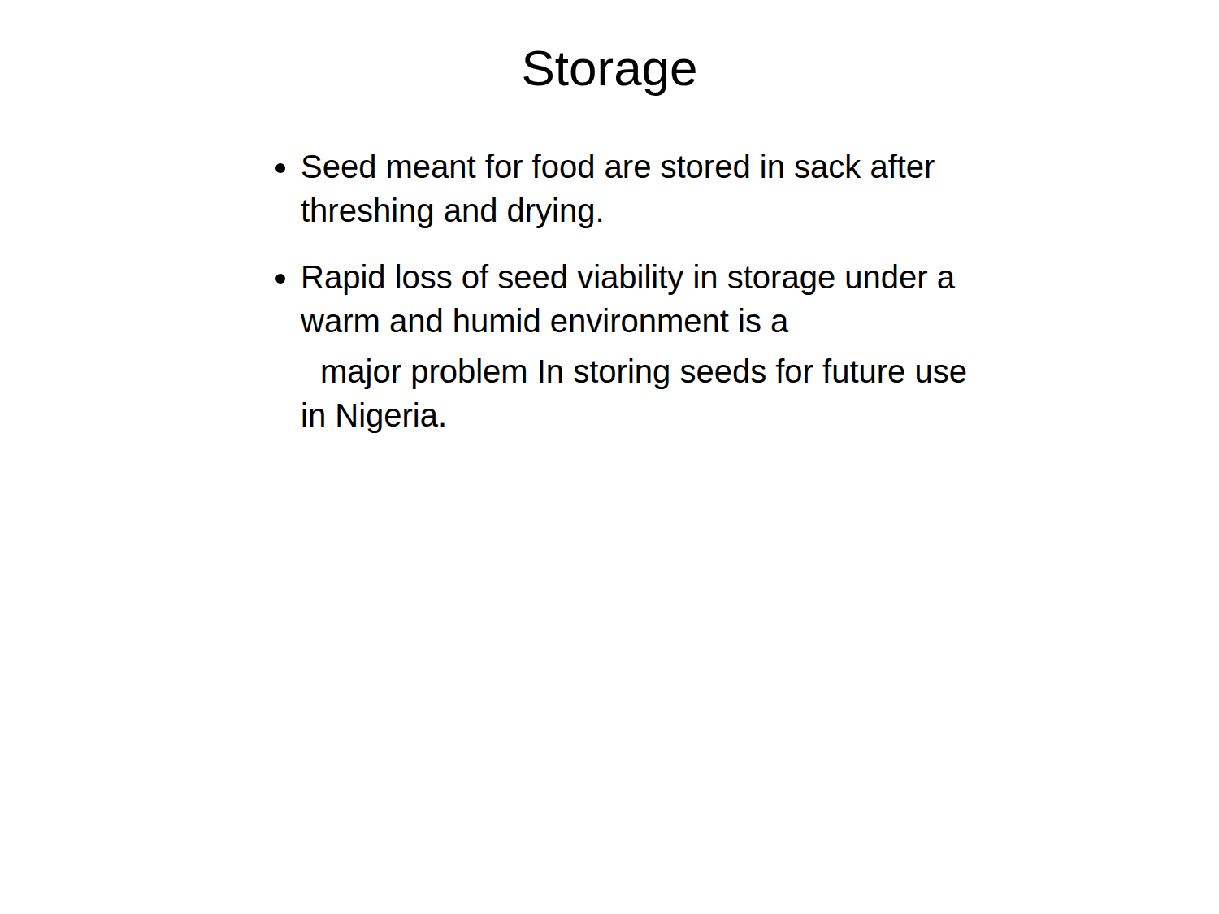Storage
Seed meant for food are stored in sack after threshing and drying.
Rapid loss of seed viability in storage under a warm and humid environment is a
major problem In storing seeds for future use in Nigeria.